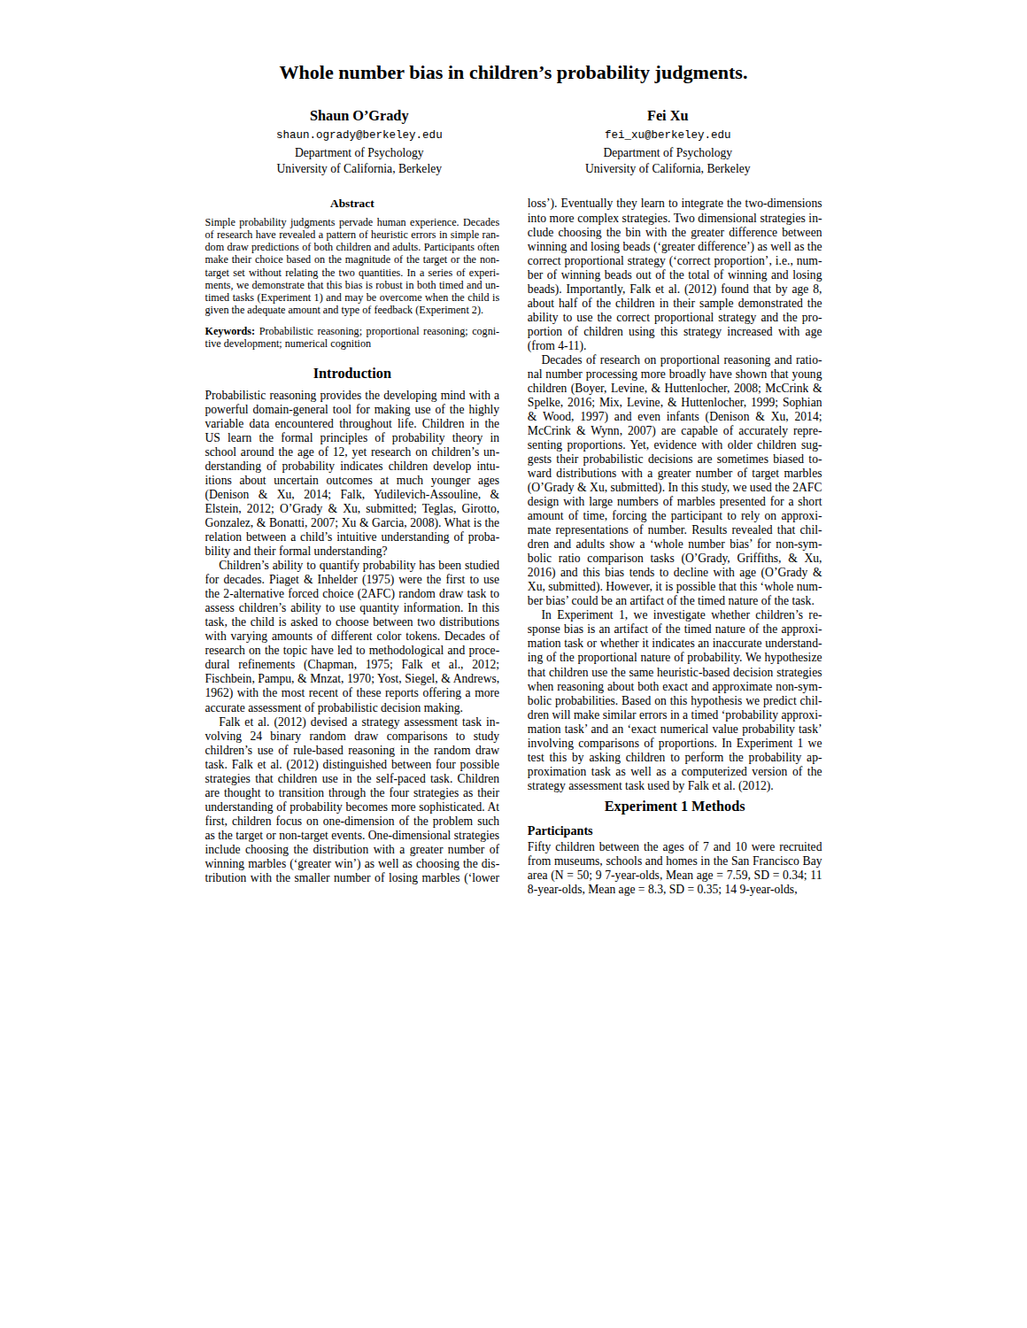Whole number bias in children’s probability judgments.
| Shaun O’Grady shaun.ogrady@berkeley.edu Department of Psychology University of California, Berkeley | Fei Xu fei_xu@berkeley.edu Department of Psychology University of California, Berkeley |
Abstract
Simple probability judgments pervade human experience. Decades of research have revealed a pattern of heuristic errors in simple random draw predictions of both children and adults. Participants often make their choice based on the magnitude of the target or the non-target set without relating the two quantities. In a series of experiments, we demonstrate that this bias is robust in both timed and untimed tasks (Experiment 1) and may be overcome when the child is given the adequate amount and type of feedback (Experiment 2).
Keywords: Probabilistic reasoning; proportional reasoning; cognitive development; numerical cognition
Introduction
Probabilistic reasoning provides the developing mind with a powerful domain-general tool for making use of the highly variable data encountered throughout life. Children in the US learn the formal principles of probability theory in school around the age of 12, yet research on children’s understanding of probability indicates children develop intuitions about uncertain outcomes at much younger ages (Denison & Xu, 2014; Falk, Yudilevich-Assouline, & Elstein, 2012; O’Grady & Xu, submitted; Teglas, Girotto, Gonzalez, & Bonatti, 2007; Xu & Garcia, 2008). What is the relation between a child’s intuitive understanding of probability and their formal understanding?
Children’s ability to quantify probability has been studied for decades. Piaget & Inhelder (1975) were the first to use the 2-alternative forced choice (2AFC) random draw task to assess children’s ability to use quantity information. In this task, the child is asked to choose between two distributions with varying amounts of different color tokens. Decades of research on the topic have led to methodological and procedural refinements (Chapman, 1975; Falk et al., 2012; Fischbein, Pampu, & Mnzat, 1970; Yost, Siegel, & Andrews, 1962) with the most recent of these reports offering a more accurate assessment of probabilistic decision making.
Falk et al. (2012) devised a strategy assessment task involving 24 binary random draw comparisons to study children’s use of rule-based reasoning in the random draw task. Falk et al. (2012) distinguished between four possible strategies that children use in the self-paced task. Children are thought to transition through the four strategies as their understanding of probability becomes more sophisticated. At first, children focus on one-dimension of the problem such as the target or non-target events. One-dimensional strategies include choosing the distribution with a greater number of winning marbles (‘greater win’) as well as choosing the distribution with the smaller number of losing marbles (‘lower loss’). Eventually they learn to integrate the two-dimensions into more complex strategies. Two dimensional strategies include choosing the bin with the greater difference between winning and losing beads (‘greater difference’) as well as the correct proportional strategy (‘correct proportion’, i.e., number of winning beads out of the total of winning and losing beads). Importantly, Falk et al. (2012) found that by age 8, about half of the children in their sample demonstrated the ability to use the correct proportional strategy and the proportion of children using this strategy increased with age (from 4-11).
Decades of research on proportional reasoning and rational number processing more broadly have shown that young children (Boyer, Levine, & Huttenlocher, 2008; McCrink & Spelke, 2016; Mix, Levine, & Huttenlocher, 1999; Sophian & Wood, 1997) and even infants (Denison & Xu, 2014; McCrink & Wynn, 2007) are capable of accurately representing proportions. Yet, evidence with older children suggests their probabilistic decisions are sometimes biased toward distributions with a greater number of target marbles (O’Grady & Xu, submitted). In this study, we used the 2AFC design with large numbers of marbles presented for a short amount of time, forcing the participant to rely on approximate representations of number. Results revealed that children and adults show a ‘whole number bias’ for non-symbolic ratio comparison tasks (O’Grady, Griffiths, & Xu, 2016) and this bias tends to decline with age (O’Grady & Xu, submitted). However, it is possible that this ‘whole number bias’ could be an artifact of the timed nature of the task.
In Experiment 1, we investigate whether children’s response bias is an artifact of the timed nature of the approximation task or whether it indicates an inaccurate understanding of the proportional nature of probability. We hypothesize that children use the same heuristic-based decision strategies when reasoning about both exact and approximate non-symbolic probabilities. Based on this hypothesis we predict children will make similar errors in a timed ‘probability approximation task’ and an ‘exact numerical value probability task’ involving comparisons of proportions. In Experiment 1 we test this by asking children to perform the probability approximation task as well as a computerized version of the strategy assessment task used by Falk et al. (2012).
Experiment 1 Methods
Participants
Fifty children between the ages of 7 and 10 were recruited from museums, schools and homes in the San Francisco Bay area (N = 50; 9 7-year-olds, Mean age = 7.59, SD = 0.34; 11 8-year-olds, Mean age = 8.3, SD = 0.35; 14 9-year-olds,